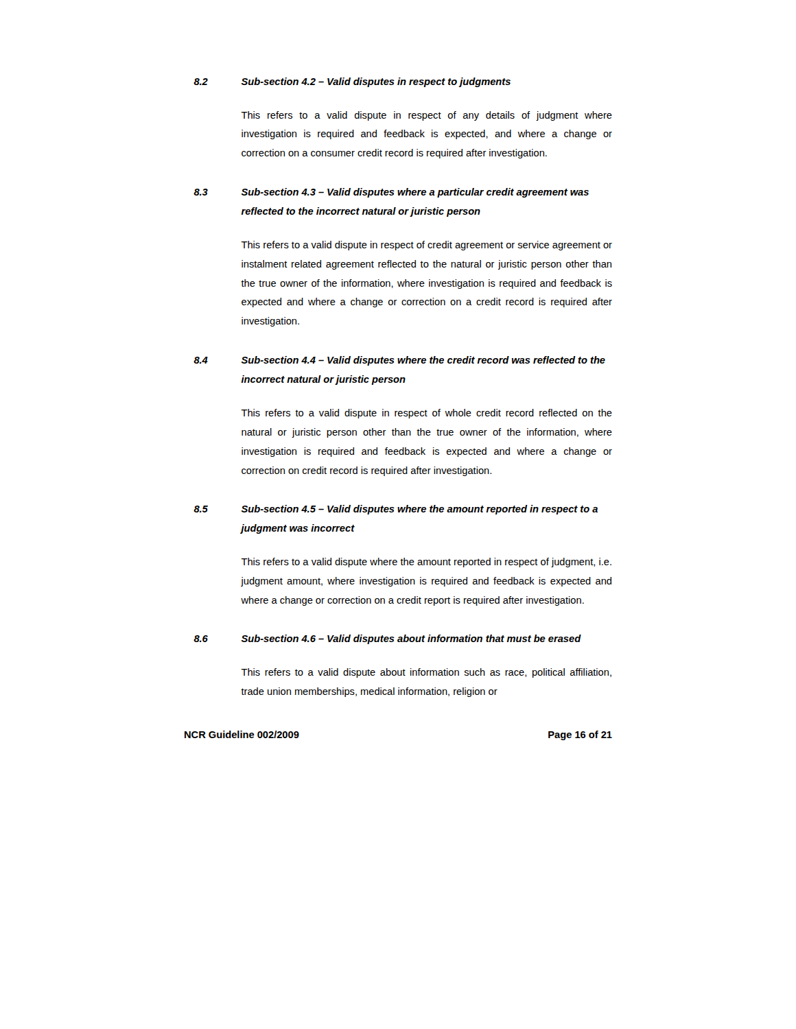8.2
Sub-section 4.2 – Valid disputes in respect to judgments
This refers to a valid dispute in respect of any details of judgment where investigation is required and feedback is expected, and where a change or correction on a consumer credit record is required after investigation.
8.3
Sub-section 4.3 – Valid disputes where a particular credit agreement was reflected to the incorrect natural or juristic person
This refers to a valid dispute in respect of credit agreement or service agreement or instalment related agreement reflected to the natural or juristic person other than the true owner of the information, where investigation is required and feedback is expected and where a change or correction on a credit record is required after investigation.
8.4
Sub-section 4.4 – Valid disputes where the credit record was reflected to the incorrect natural or juristic person
This refers to a valid dispute in respect of whole credit record reflected on the natural or juristic person other than the true owner of the information, where investigation is required and feedback is expected and where a change or correction on credit record is required after investigation.
8.5
Sub-section 4.5 – Valid disputes where the amount reported in respect to a judgment was incorrect
This refers to a valid dispute where the amount reported in respect of judgment, i.e. judgment amount, where investigation is required and feedback is expected and where a change or correction on a credit report is required after investigation.
8.6
Sub-section 4.6 – Valid disputes about information that must be erased
This refers to a valid dispute about information such as race, political affiliation, trade union memberships, medical information, religion or
NCR Guideline 002/2009 Page 16 of 21